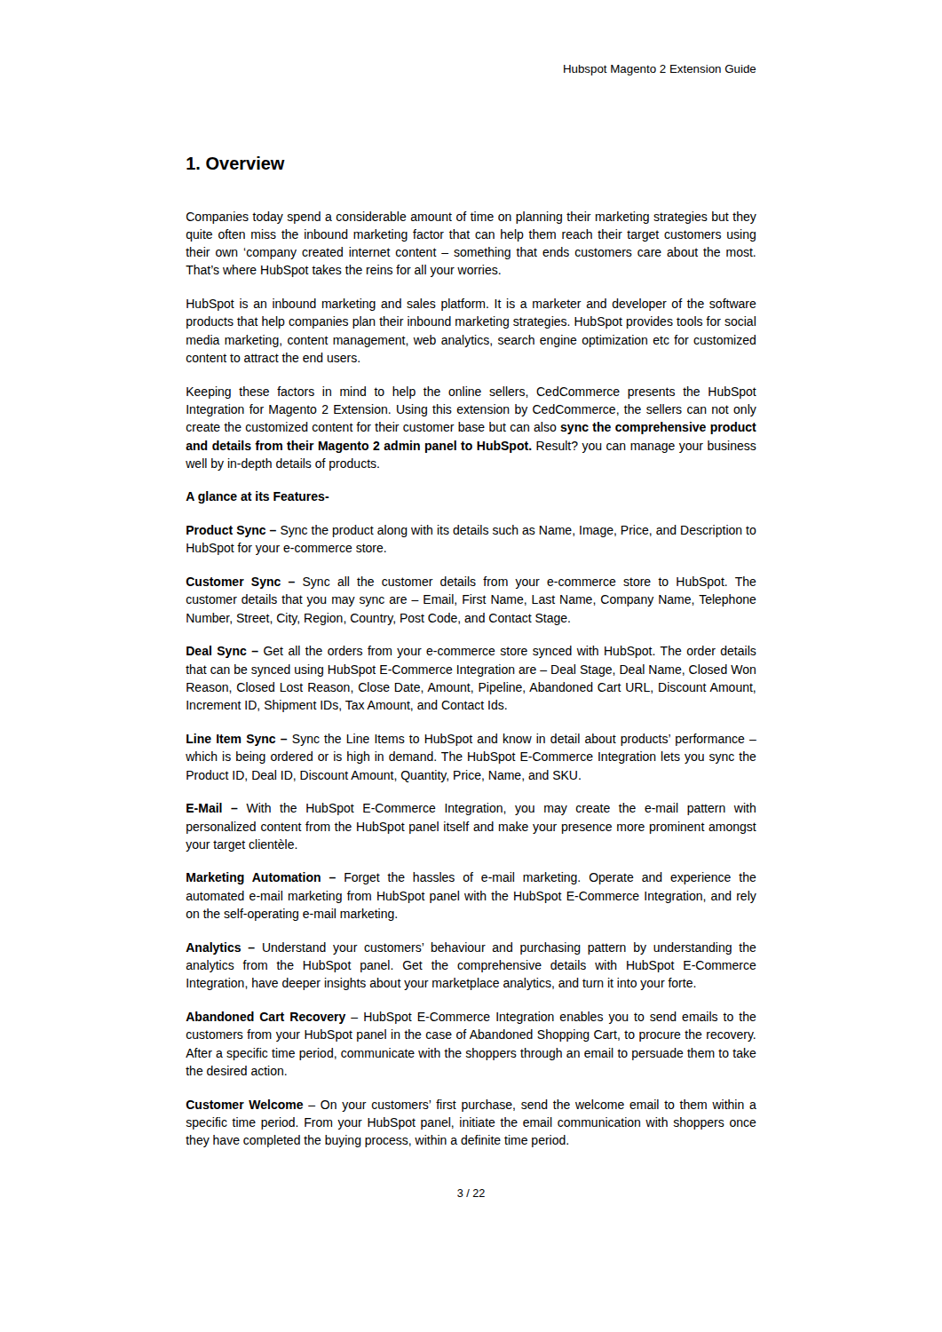Hubspot Magento 2 Extension Guide
1. Overview
Companies today spend a considerable amount of time on planning their marketing strategies but they quite often miss the inbound marketing factor that can help them reach their target customers using their own ‘company created internet content – something that ends customers care about the most. That’s where HubSpot takes the reins for all your worries.
HubSpot is an inbound marketing and sales platform. It is a marketer and developer of the software products that help companies plan their inbound marketing strategies. HubSpot provides tools for social media marketing, content management, web analytics, search engine optimization etc for customized content to attract the end users.
Keeping these factors in mind to help the online sellers, CedCommerce presents the HubSpot Integration for Magento 2 Extension. Using this extension by CedCommerce, the sellers can not only create the customized content for their customer base but can also sync the comprehensive product and details from their Magento 2 admin panel to HubSpot. Result? you can manage your business well by in-depth details of products.
A glance at its Features-
Product Sync – Sync the product along with its details such as Name, Image, Price, and Description to HubSpot for your e-commerce store.
Customer Sync – Sync all the customer details from your e-commerce store to HubSpot. The customer details that you may sync are – Email, First Name, Last Name, Company Name, Telephone Number, Street, City, Region, Country, Post Code, and Contact Stage.
Deal Sync – Get all the orders from your e-commerce store synced with HubSpot. The order details that can be synced using HubSpot E-Commerce Integration are – Deal Stage, Deal Name, Closed Won Reason, Closed Lost Reason, Close Date, Amount, Pipeline, Abandoned Cart URL, Discount Amount, Increment ID, Shipment IDs, Tax Amount, and Contact Ids.
Line Item Sync – Sync the Line Items to HubSpot and know in detail about products’ performance – which is being ordered or is high in demand. The HubSpot E-Commerce Integration lets you sync the Product ID, Deal ID, Discount Amount, Quantity, Price, Name, and SKU.
E-Mail – With the HubSpot E-Commerce Integration, you may create the e-mail pattern with personalized content from the HubSpot panel itself and make your presence more prominent amongst your target clientèle.
Marketing Automation – Forget the hassles of e-mail marketing. Operate and experience the automated e-mail marketing from HubSpot panel with the HubSpot E-Commerce Integration, and rely on the self-operating e-mail marketing.
Analytics – Understand your customers’ behaviour and purchasing pattern by understanding the analytics from the HubSpot panel. Get the comprehensive details with HubSpot E-Commerce Integration, have deeper insights about your marketplace analytics, and turn it into your forte.
Abandoned Cart Recovery – HubSpot E-Commerce Integration enables you to send emails to the customers from your HubSpot panel in the case of Abandoned Shopping Cart, to procure the recovery. After a specific time period, communicate with the shoppers through an email to persuade them to take the desired action.
Customer Welcome – On your customers’ first purchase, send the welcome email to them within a specific time period. From your HubSpot panel, initiate the email communication with shoppers once they have completed the buying process, within a definite time period.
3 / 22